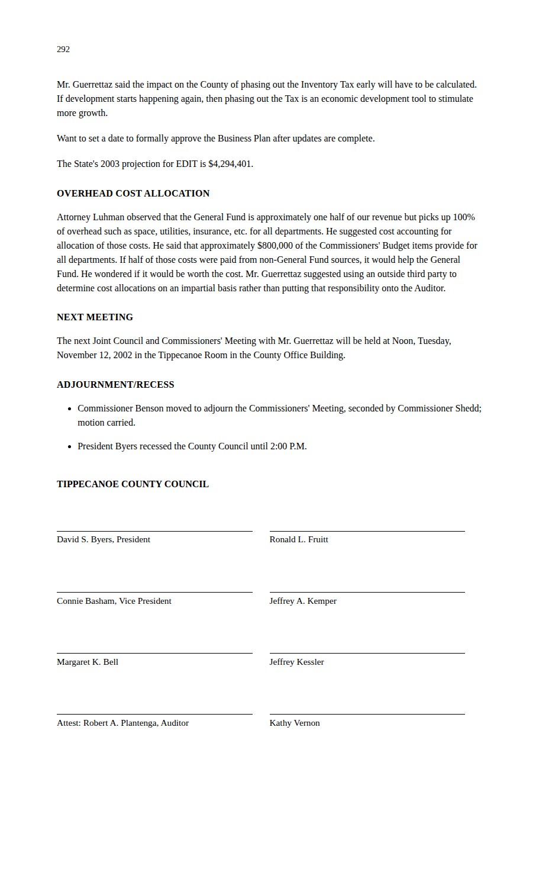292
Mr. Guerrettaz said the impact on the County of phasing out the Inventory Tax early will have to be calculated. If development starts happening again, then phasing out the Tax is an economic development tool to stimulate more growth.
Want to set a date to formally approve the Business Plan after updates are complete.
The State's 2003 projection for EDIT is $4,294,401.
Overhead Cost Allocation
Attorney Luhman observed that the General Fund is approximately one half of our revenue but picks up 100% of overhead such as space, utilities, insurance, etc. for all departments. He suggested cost accounting for allocation of those costs. He said that approximately $800,000 of the Commissioners' Budget items provide for all departments. If half of those costs were paid from non-General Fund sources, it would help the General Fund. He wondered if it would be worth the cost. Mr. Guerrettaz suggested using an outside third party to determine cost allocations on an impartial basis rather than putting that responsibility onto the Auditor.
Next Meeting
The next Joint Council and Commissioners' Meeting with Mr. Guerrettaz will be held at Noon, Tuesday, November 12, 2002 in the Tippecanoe Room in the County Office Building.
Adjournment/Recess
Commissioner Benson moved to adjourn the Commissioners' Meeting, seconded by Commissioner Shedd; motion carried.
President Byers recessed the County Council until 2:00 P.M.
Tippecanoe County Council
| David S. Byers, President | Ronald L. Fruitt |
| Connie Basham, Vice President | Jeffrey A. Kemper |
| Margaret K. Bell | Jeffrey Kessler |
| Attest: Robert A. Plantenga, Auditor | Kathy Vernon |